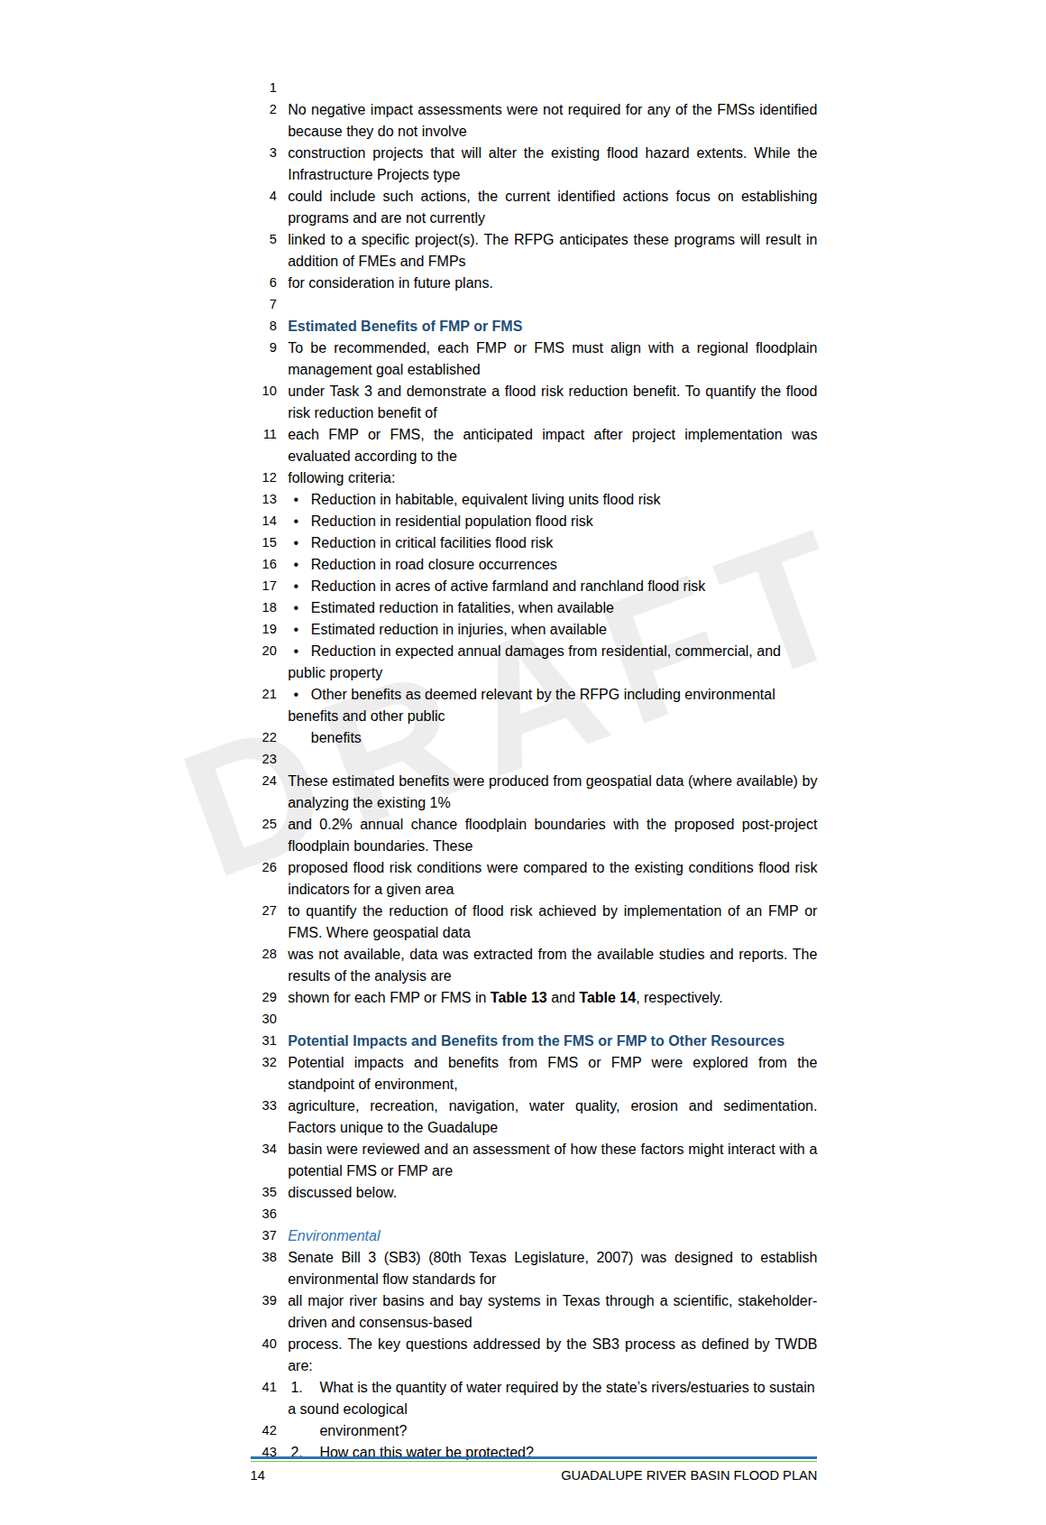DRAFT
No negative impact assessments were not required for any of the FMSs identified because they do not involve
construction projects that will alter the existing flood hazard extents. While the Infrastructure Projects type
could include such actions, the current identified actions focus on establishing programs and are not currently
linked to a specific project(s). The RFPG anticipates these programs will result in addition of FMEs and FMPs
for consideration in future plans.
Estimated Benefits of FMP or FMS
To be recommended, each FMP or FMS must align with a regional floodplain management goal established
under Task 3 and demonstrate a flood risk reduction benefit. To quantify the flood risk reduction benefit of
each FMP or FMS, the anticipated impact after project implementation was evaluated according to the
following criteria:
Reduction in habitable, equivalent living units flood risk
Reduction in residential population flood risk
Reduction in critical facilities flood risk
Reduction in road closure occurrences
Reduction in acres of active farmland and ranchland flood risk
Estimated reduction in fatalities, when available
Estimated reduction in injuries, when available
Reduction in expected annual damages from residential, commercial, and public property
Other benefits as deemed relevant by the RFPG including environmental benefits and other public
benefits
These estimated benefits were produced from geospatial data (where available) by analyzing the existing 1%
and 0.2% annual chance floodplain boundaries with the proposed post-project floodplain boundaries. These
proposed flood risk conditions were compared to the existing conditions flood risk indicators for a given area
to quantify the reduction of flood risk achieved by implementation of an FMP or FMS. Where geospatial data
was not available, data was extracted from the available studies and reports. The results of the analysis are
shown for each FMP or FMS in Table 13 and Table 14, respectively.
Potential Impacts and Benefits from the FMS or FMP to Other Resources
Potential impacts and benefits from FMS or FMP were explored from the standpoint of environment,
agriculture, recreation, navigation, water quality, erosion and sedimentation. Factors unique to the Guadalupe
basin were reviewed and an assessment of how these factors might interact with a potential FMS or FMP are
discussed below.
Environmental
Senate Bill 3 (SB3) (80th Texas Legislature, 2007) was designed to establish environmental flow standards for
all major river basins and bay systems in Texas through a scientific, stakeholder-driven and consensus-based
process. The key questions addressed by the SB3 process as defined by TWDB are:
1. What is the quantity of water required by the state’s rivers/estuaries to sustain a sound ecological
environment?
2. How can this water be protected?
14
GUADALUPE RIVER BASIN FLOOD PLAN